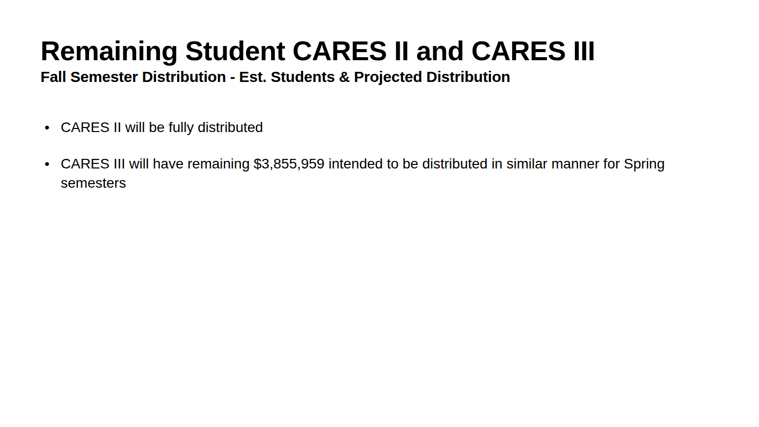Remaining Student CARES II and CARES III
Fall Semester Distribution - Est. Students & Projected Distribution
CARES II will be fully distributed
CARES III will have remaining $3,855,959 intended to be distributed in similar manner for Spring semesters